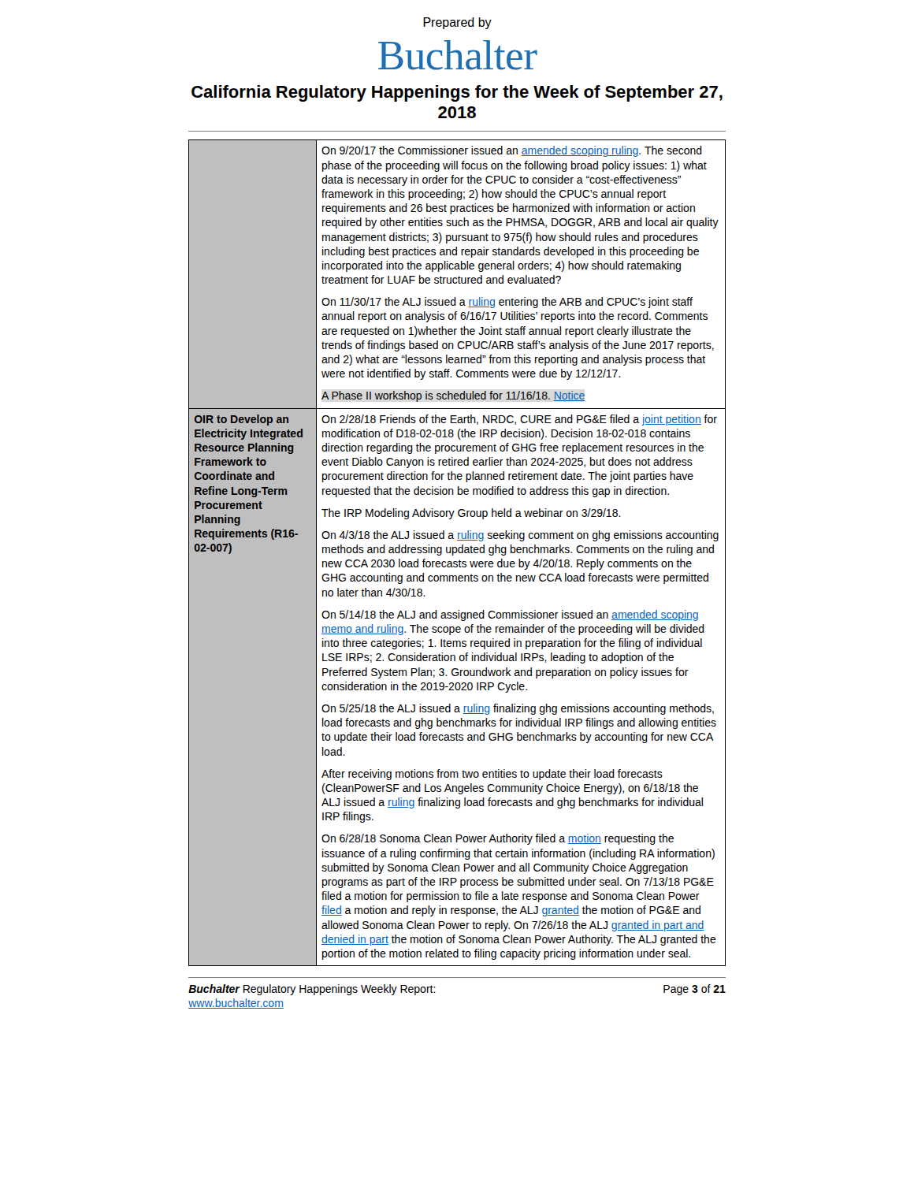Prepared by
Buchalter
California Regulatory Happenings for the Week of September 27, 2018
| | On 9/20/17 the Commissioner issued an amended scoping ruling . The second phase of the proceeding will focus on the following broad policy issues: 1) what data is necessary in order for the CPUC to consider a “cost-effectiveness” framework in this proceeding; 2) how should the CPUC’s annual report requirements and 26 best practices be harmonized with information or action required by other entities such as the PHMSA, DOGGR, ARB and local air quality management districts; 3) pursuant to 975(f) how should rules and procedures including best practices and repair standards developed in this proceeding be incorporated into the applicable general orders; 4) how should ratemaking treatment for LUAF be structured and evaluated? On 11/30/17 the ALJ issued a ruling entering the ARB and CPUC’s joint staff annual report on analysis of 6/16/17 Utilities’ reports into the record. Comments are requested on 1)whether the Joint staff annual report clearly illustrate the trends of findings based on CPUC/ARB staff’s analysis of the June 2017 reports, and 2) what are “lessons learned” from this reporting and analysis process that were not identified by staff. Comments were due by 12/12/17. A Phase II workshop is scheduled for 11/16/18. Notice |
| OIR to Develop an Electricity Integrated Resource Planning Framework to Coordinate and Refine Long-Term Procurement Planning Requirements (R16-02-007) | On 2/28/18 Friends of the Earth, NRDC, CURE and PG&E filed a joint petition for modification of D18-02-018 (the IRP decision). Decision 18-02-018 contains direction regarding the procurement of GHG free replacement resources in the event Diablo Canyon is retired earlier than 2024-2025, but does not address procurement direction for the planned retirement date. The joint parties have requested that the decision be modified to address this gap in direction. The IRP Modeling Advisory Group held a webinar on 3/29/18. On 4/3/18 the ALJ issued a ruling seeking comment on ghg emissions accounting methods and addressing updated ghg benchmarks. Comments on the ruling and new CCA 2030 load forecasts were due by 4/20/18. Reply comments on the GHG accounting and comments on the new CCA load forecasts were permitted no later than 4/30/18. On 5/14/18 the ALJ and assigned Commissioner issued an amended scoping memo and ruling . The scope of the remainder of the proceeding will be divided into three categories; 1. Items required in preparation for the filing of individual LSE IRPs; 2. Consideration of individual IRPs, leading to adoption of the Preferred System Plan; 3. Groundwork and preparation on policy issues for consideration in the 2019-2020 IRP Cycle. On 5/25/18 the ALJ issued a ruling finalizing ghg emissions accounting methods, load forecasts and ghg benchmarks for individual IRP filings and allowing entities to update their load forecasts and GHG benchmarks by accounting for new CCA load. After receiving motions from two entities to update their load forecasts (CleanPowerSF and Los Angeles Community Choice Energy), on 6/18/18 the ALJ issued a ruling finalizing load forecasts and ghg benchmarks for individual IRP filings. On 6/28/18 Sonoma Clean Power Authority filed a motion requesting the issuance of a ruling confirming that certain information (including RA information) submitted by Sonoma Clean Power and all Community Choice Aggregation programs as part of the IRP process be submitted under seal. On 7/13/18 PG&E filed a motion for permission to file a late response and Sonoma Clean Power filed a motion and reply in response, the ALJ granted the motion of PG&E and allowed Sonoma Clean Power to reply. On 7/26/18 the ALJ granted in part and denied in part the motion of Sonoma Clean Power Authority. The ALJ granted the portion of the motion related to filing capacity pricing information under seal. |
| Buchalter Regulatory Happenings Weekly Report: | Page 3 of 21 |
| www.buchalter.com | |